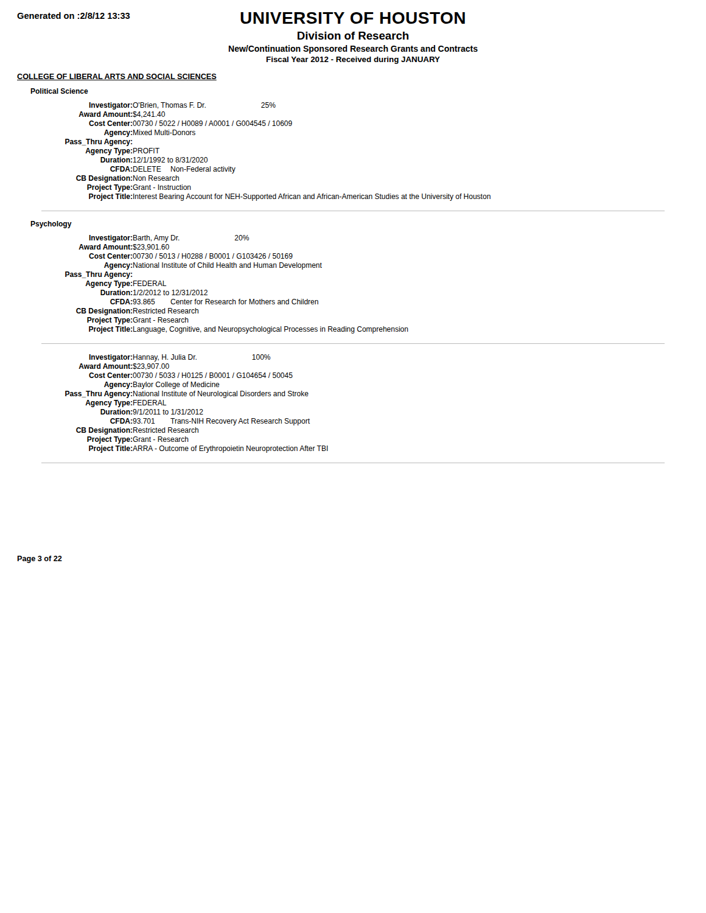Generated on :2/8/12 13:33
UNIVERSITY OF HOUSTON
Division of Research
New/Continuation Sponsored Research Grants and Contracts
Fiscal Year 2012 - Received during JANUARY
COLLEGE OF LIBERAL ARTS AND SOCIAL SCIENCES
Political Science
| Investigator: | O'Brien, Thomas F. Dr. 25% |
| Award Amount: | $4,241.40 |
| Cost Center: | 00730 / 5022 / H0089 / A0001 / G004545 / 10609 |
| Agency: | Mixed Multi-Donors |
| Pass_Thru Agency: | |
| Agency Type: | PROFIT |
| Duration: | 12/1/1992 to 8/31/2020 |
| CFDA: | DELETE Non-Federal activity |
| CB Designation: | Non Research |
| Project Type: | Grant - Instruction |
| Project Title: | Interest Bearing Account for NEH-Supported African and African-American Studies at the University of Houston |
Psychology
| Investigator: | Barth, Amy Dr. 20% |
| Award Amount: | $23,901.60 |
| Cost Center: | 00730 / 5013 / H0288 / B0001 / G103426 / 50169 |
| Agency: | National Institute of Child Health and Human Development |
| Pass_Thru Agency: | |
| Agency Type: | FEDERAL |
| Duration: | 1/2/2012 to 12/31/2012 |
| CFDA: | 93.865 Center for Research for Mothers and Children |
| CB Designation: | Restricted Research |
| Project Type: | Grant - Research |
| Project Title: | Language, Cognitive, and Neuropsychological Processes in Reading Comprehension |
| Investigator: | Hannay, H. Julia Dr. 100% |
| Award Amount: | $23,907.00 |
| Cost Center: | 00730 / 5033 / H0125 / B0001 / G104654 / 50045 |
| Agency: | Baylor College of Medicine |
| Pass_Thru Agency: | National Institute of Neurological Disorders and Stroke |
| Agency Type: | FEDERAL |
| Duration: | 9/1/2011 to 1/31/2012 |
| CFDA: | 93.701 Trans-NIH Recovery Act Research Support |
| CB Designation: | Restricted Research |
| Project Type: | Grant - Research |
| Project Title: | ARRA - Outcome of Erythropoietin Neuroprotection After TBI |
Page 3 of 22